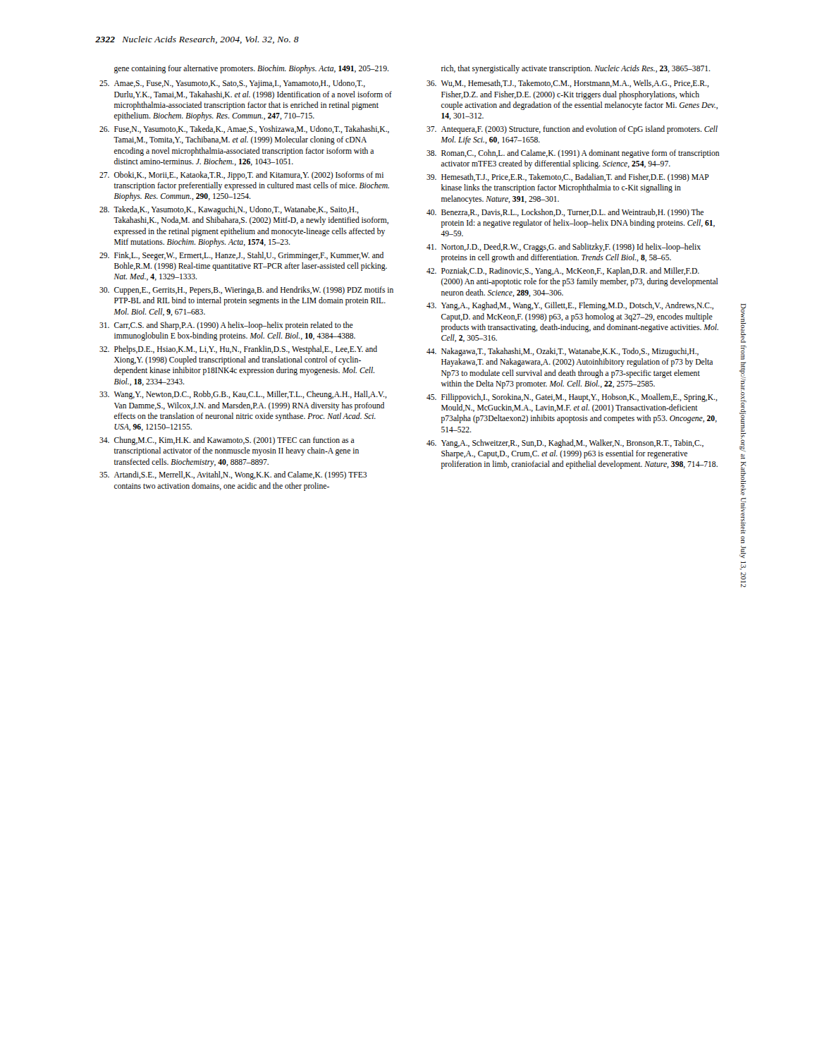2322 Nucleic Acids Research, 2004, Vol. 32, No. 8
gene containing four alternative promoters. Biochim. Biophys. Acta, 1491, 205–219.
25. Amae,S., Fuse,N., Yasumoto,K., Sato,S., Yajima,I., Yamamoto,H., Udono,T., Durlu,Y.K., Tamai,M., Takahashi,K. et al. (1998) Identification of a novel isoform of microphthalmia-associated transcription factor that is enriched in retinal pigment epithelium. Biochem. Biophys. Res. Commun., 247, 710–715.
26. Fuse,N., Yasumoto,K., Takeda,K., Amae,S., Yoshizawa,M., Udono,T., Takahashi,K., Tamai,M., Tomita,Y., Tachibana,M. et al. (1999) Molecular cloning of cDNA encoding a novel microphthalmia-associated transcription factor isoform with a distinct amino-terminus. J. Biochem., 126, 1043–1051.
27. Oboki,K., Morii,E., Kataoka,T.R., Jippo,T. and Kitamura,Y. (2002) Isoforms of mi transcription factor preferentially expressed in cultured mast cells of mice. Biochem. Biophys. Res. Commun., 290, 1250–1254.
28. Takeda,K., Yasumoto,K., Kawaguchi,N., Udono,T., Watanabe,K., Saito,H., Takahashi,K., Noda,M. and Shibahara,S. (2002) Mitf-D, a newly identified isoform, expressed in the retinal pigment epithelium and monocyte-lineage cells affected by Mitf mutations. Biochim. Biophys. Acta, 1574, 15–23.
29. Fink,L., Seeger,W., Ermert,L., Hanze,J., Stahl,U., Grimminger,F., Kummer,W. and Bohle,R.M. (1998) Real-time quantitative RT–PCR after laser-assisted cell picking. Nat. Med., 4, 1329–1333.
30. Cuppen,E., Gerrits,H., Pepers,B., Wieringa,B. and Hendriks,W. (1998) PDZ motifs in PTP-BL and RIL bind to internal protein segments in the LIM domain protein RIL. Mol. Biol. Cell, 9, 671–683.
31. Carr,C.S. and Sharp,P.A. (1990) A helix–loop–helix protein related to the immunoglobulin E box-binding proteins. Mol. Cell. Biol., 10, 4384–4388.
32. Phelps,D.E., Hsiao,K.M., Li,Y., Hu,N., Franklin,D.S., Westphal,E., Lee,E.Y. and Xiong,Y. (1998) Coupled transcriptional and translational control of cyclin-dependent kinase inhibitor p18INK4c expression during myogenesis. Mol. Cell. Biol., 18, 2334–2343.
33. Wang,Y., Newton,D.C., Robb,G.B., Kau,C.L., Miller,T.L., Cheung,A.H., Hall,A.V., Van Damme,S., Wilcox,J.N. and Marsden,P.A. (1999) RNA diversity has profound effects on the translation of neuronal nitric oxide synthase. Proc. Natl Acad. Sci. USA, 96, 12150–12155.
34. Chung,M.C., Kim,H.K. and Kawamoto,S. (2001) TFEC can function as a transcriptional activator of the nonmuscle myosin II heavy chain-A gene in transfected cells. Biochemistry, 40, 8887–8897.
35. Artandi,S.E., Merrell,K., Avitahl,N., Wong,K.K. and Calame,K. (1995) TFE3 contains two activation domains, one acidic and the other proline-
rich, that synergistically activate transcription. Nucleic Acids Res., 23, 3865–3871.
36. Wu,M., Hemesath,T.J., Takemoto,C.M., Horstmann,M.A., Wells,A.G., Price,E.R., Fisher,D.Z. and Fisher,D.E. (2000) c-Kit triggers dual phosphorylations, which couple activation and degradation of the essential melanocyte factor Mi. Genes Dev., 14, 301–312.
37. Antequera,F. (2003) Structure, function and evolution of CpG island promoters. Cell Mol. Life Sci., 60, 1647–1658.
38. Roman,C., Cohn,L. and Calame,K. (1991) A dominant negative form of transcription activator mTFE3 created by differential splicing. Science, 254, 94–97.
39. Hemesath,T.J., Price,E.R., Takemoto,C., Badalian,T. and Fisher,D.E. (1998) MAP kinase links the transcription factor Microphthalmia to c-Kit signalling in melanocytes. Nature, 391, 298–301.
40. Benezra,R., Davis,R.L., Lockshon,D., Turner,D.L. and Weintraub,H. (1990) The protein Id: a negative regulator of helix–loop–helix DNA binding proteins. Cell, 61, 49–59.
41. Norton,J.D., Deed,R.W., Craggs,G. and Sablitzky,F. (1998) Id helix–loop–helix proteins in cell growth and differentiation. Trends Cell Biol., 8, 58–65.
42. Pozniak,C.D., Radinovic,S., Yang,A., McKeon,F., Kaplan,D.R. and Miller,F.D. (2000) An anti-apoptotic role for the p53 family member, p73, during developmental neuron death. Science, 289, 304–306.
43. Yang,A., Kaghad,M., Wang,Y., Gillett,E., Fleming,M.D., Dotsch,V., Andrews,N.C., Caput,D. and McKeon,F. (1998) p63, a p53 homolog at 3q27–29, encodes multiple products with transactivating, death-inducing, and dominant-negative activities. Mol. Cell, 2, 305–316.
44. Nakagawa,T., Takahashi,M., Ozaki,T., Watanabe,K.K., Todo,S., Mizuguchi,H., Hayakawa,T. and Nakagawara,A. (2002) Autoinhibitory regulation of p73 by Delta Np73 to modulate cell survival and death through a p73-specific target element within the Delta Np73 promoter. Mol. Cell. Biol., 22, 2575–2585.
45. Fillippovich,I., Sorokina,N., Gatei,M., Haupt,Y., Hobson,K., Moallem,E., Spring,K., Mould,N., McGuckin,M.A., Lavin,M.F. et al. (2001) Transactivation-deficient p73alpha (p73Deltaexon2) inhibits apoptosis and competes with p53. Oncogene, 20, 514–522.
46. Yang,A., Schweitzer,R., Sun,D., Kaghad,M., Walker,N., Bronson,R.T., Tabin,C., Sharpe,A., Caput,D., Crum,C. et al. (1999) p63 is essential for regenerative proliferation in limb, craniofacial and epithelial development. Nature, 398, 714–718.
Downloaded from http://nar.oxfordjournals.org/ at Katholieke Universiteit on July 13, 2012